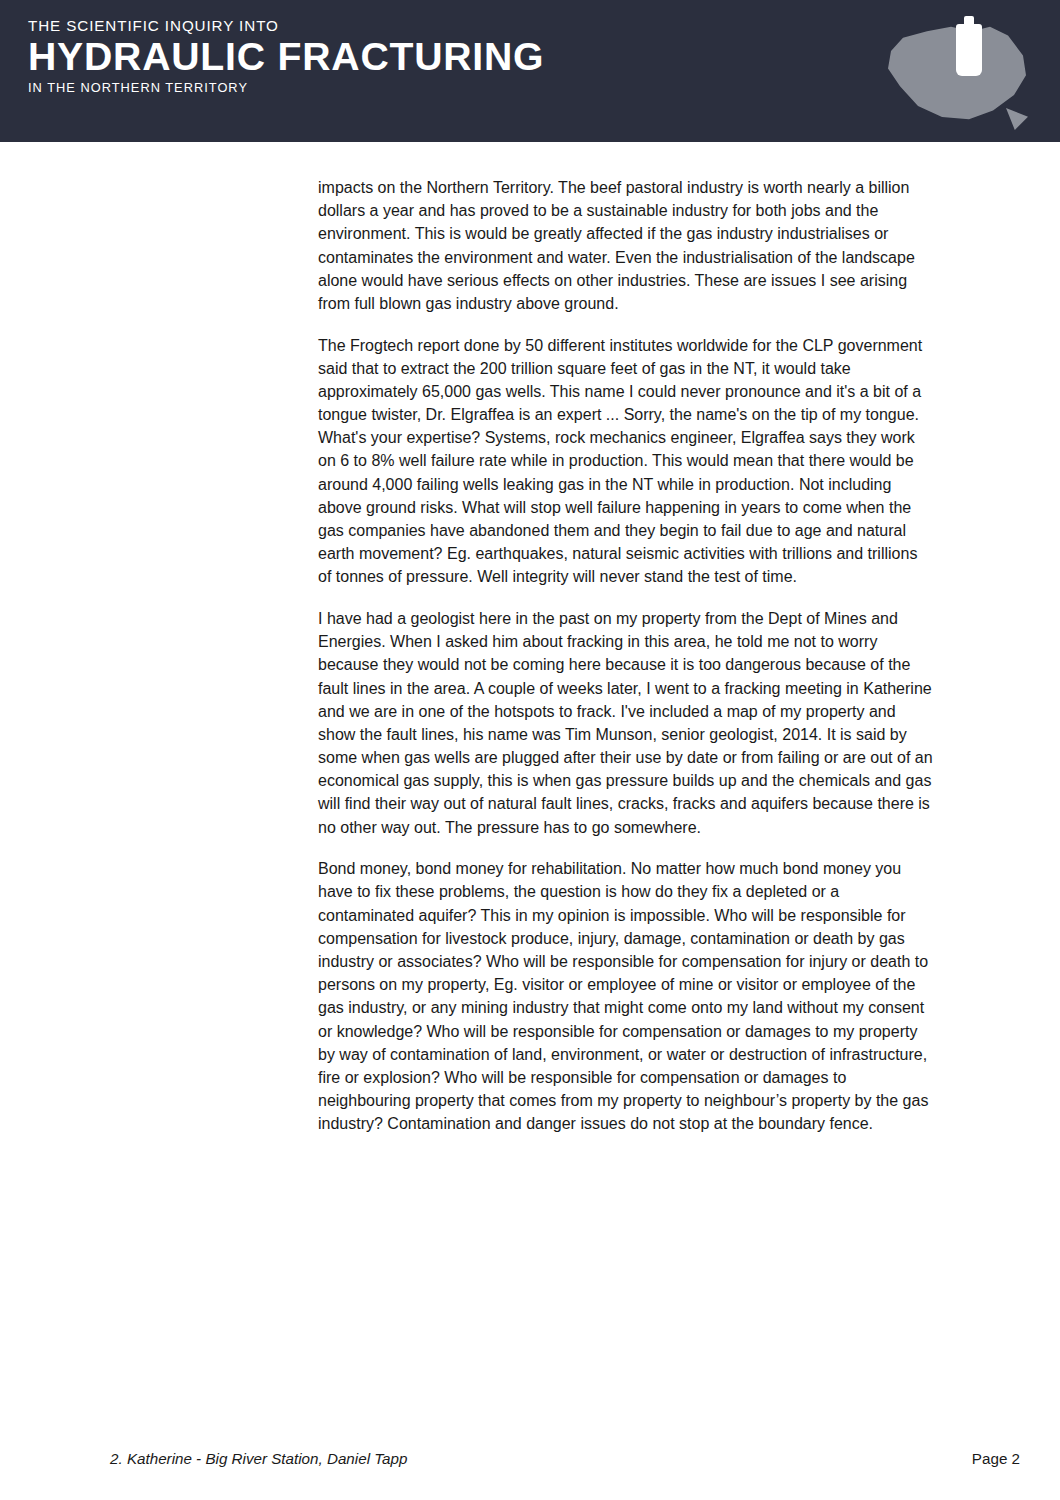The Scientific Inquiry into
Hydraulic Fracturing
in the Northern Territory
impacts on the Northern Territory. The beef pastoral industry is worth nearly a billion dollars a year and has proved to be a sustainable industry for both jobs and the environment. This is would be greatly affected if the gas industry industrialises or contaminates the environment and water. Even the industrialisation of the landscape alone would have serious effects on other industries. These are issues I see arising from full blown gas industry above ground.
The Frogtech report done by 50 different institutes worldwide for the CLP government said that to extract the 200 trillion square feet of gas in the NT, it would take approximately 65,000 gas wells. This name I could never pronounce and it's a bit of a tongue twister, Dr. Elgraffea is an expert ... Sorry, the name's on the tip of my tongue. What's your expertise? Systems, rock mechanics engineer, Elgraffea says they work on 6 to 8% well failure rate while in production. This would mean that there would be around 4,000 failing wells leaking gas in the NT while in production. Not including above ground risks. What will stop well failure happening in years to come when the gas companies have abandoned them and they begin to fail due to age and natural earth movement? Eg. earthquakes, natural seismic activities with trillions and trillions of tonnes of pressure. Well integrity will never stand the test of time.
I have had a geologist here in the past on my property from the Dept of Mines and Energies. When I asked him about fracking in this area, he told me not to worry because they would not be coming here because it is too dangerous because of the fault lines in the area. A couple of weeks later, I went to a fracking meeting in Katherine and we are in one of the hotspots to frack. I've included a map of my property and show the fault lines, his name was Tim Munson, senior geologist, 2014. It is said by some when gas wells are plugged after their use by date or from failing or are out of an economical gas supply, this is when gas pressure builds up and the chemicals and gas will find their way out of natural fault lines, cracks, fracks and aquifers because there is no other way out. The pressure has to go somewhere.
Bond money, bond money for rehabilitation. No matter how much bond money you have to fix these problems, the question is how do they fix a depleted or a contaminated aquifer? This in my opinion is impossible. Who will be responsible for compensation for livestock produce, injury, damage, contamination or death by gas industry or associates? Who will be responsible for compensation for injury or death to persons on my property, Eg. visitor or employee of mine or visitor or employee of the gas industry, or any mining industry that might come onto my land without my consent or knowledge? Who will be responsible for compensation or damages to my property by way of contamination of land, environment, or water or destruction of infrastructure, fire or explosion? Who will be responsible for compensation or damages to neighbouring property that comes from my property to neighbour’s property by the gas industry? Contamination and danger issues do not stop at the boundary fence.
2. Katherine - Big River Station, Daniel Tapp Page 2